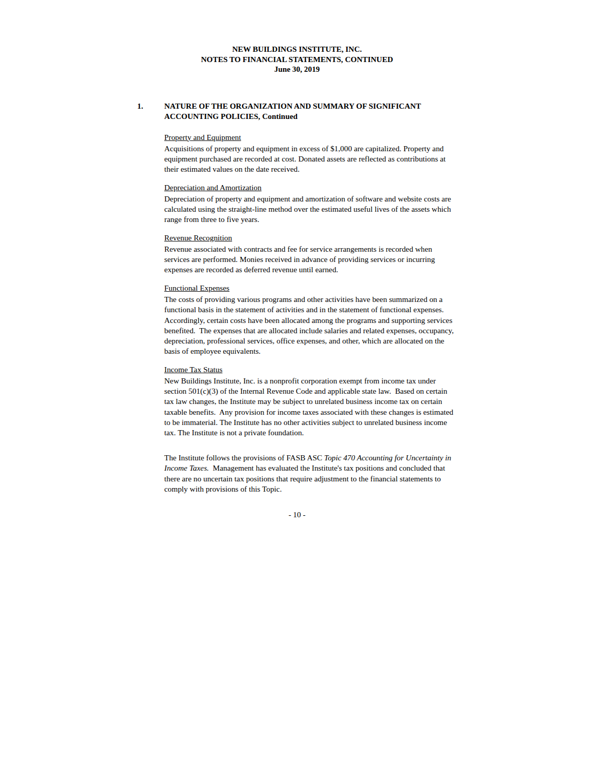NEW BUILDINGS INSTITUTE, INC. NOTES TO FINANCIAL STATEMENTS, CONTINUED June 30, 2019
1.
NATURE OF THE ORGANIZATION AND SUMMARY OF SIGNIFICANT
ACCOUNTING POLICIES, Continued
Property and Equipment
Acquisitions of property and equipment in excess of $1,000 are capitalized. Property and equipment purchased are recorded at cost. Donated assets are reflected as contributions at their estimated values on the date received.
Depreciation and Amortization
Depreciation of property and equipment and amortization of software and website costs are calculated using the straight-line method over the estimated useful lives of the assets which range from three to five years.
Revenue Recognition
Revenue associated with contracts and fee for service arrangements is recorded when services are performed. Monies received in advance of providing services or incurring expenses are recorded as deferred revenue until earned.
Functional Expenses
The costs of providing various programs and other activities have been summarized on a functional basis in the statement of activities and in the statement of functional expenses. Accordingly, certain costs have been allocated among the programs and supporting services benefited. The expenses that are allocated include salaries and related expenses, occupancy, depreciation, professional services, office expenses, and other, which are allocated on the basis of employee equivalents.
Income Tax Status
New Buildings Institute, Inc. is a nonprofit corporation exempt from income tax under section 501(c)(3) of the Internal Revenue Code and applicable state law. Based on certain tax law changes, the Institute may be subject to unrelated business income tax on certain taxable benefits. Any provision for income taxes associated with these changes is estimated to be immaterial. The Institute has no other activities subject to unrelated business income tax. The Institute is not a private foundation.
The Institute follows the provisions of FASB ASC Topic 470 Accounting for Uncertainty in Income Taxes. Management has evaluated the Institute's tax positions and concluded that there are no uncertain tax positions that require adjustment to the financial statements to comply with provisions of this Topic.
- 10 -